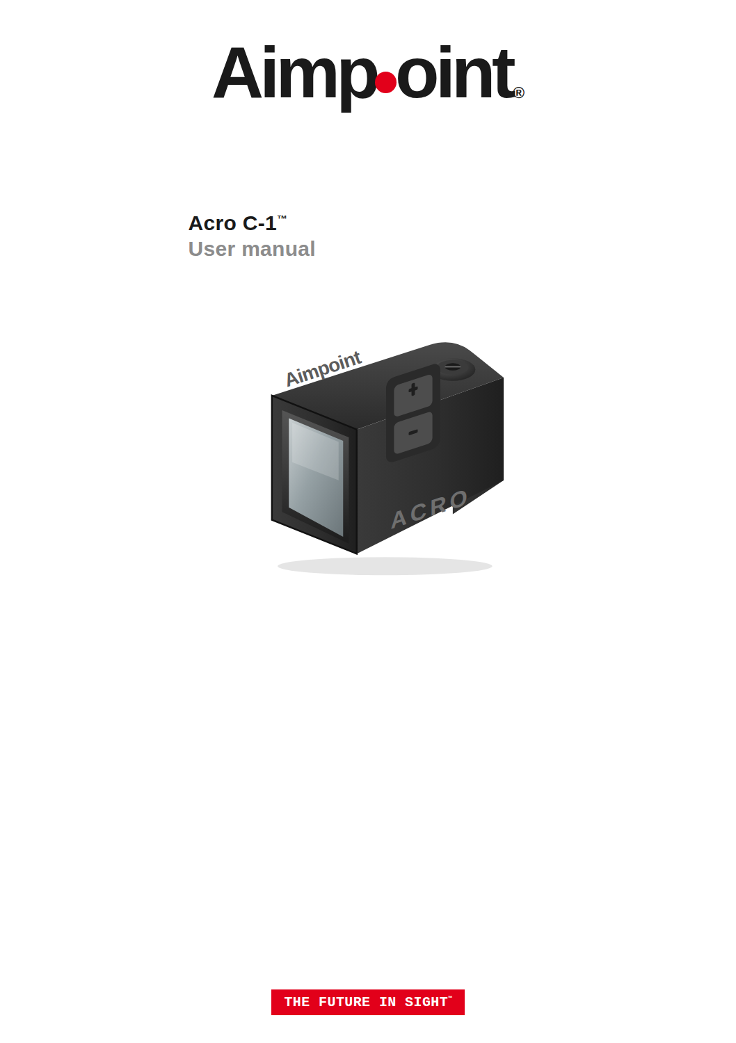Aimp oint®
Acro C-1™
User manual
Aimpoint Acro C-1 red dot sight ACRO Aimpoint
The Future in Sight™